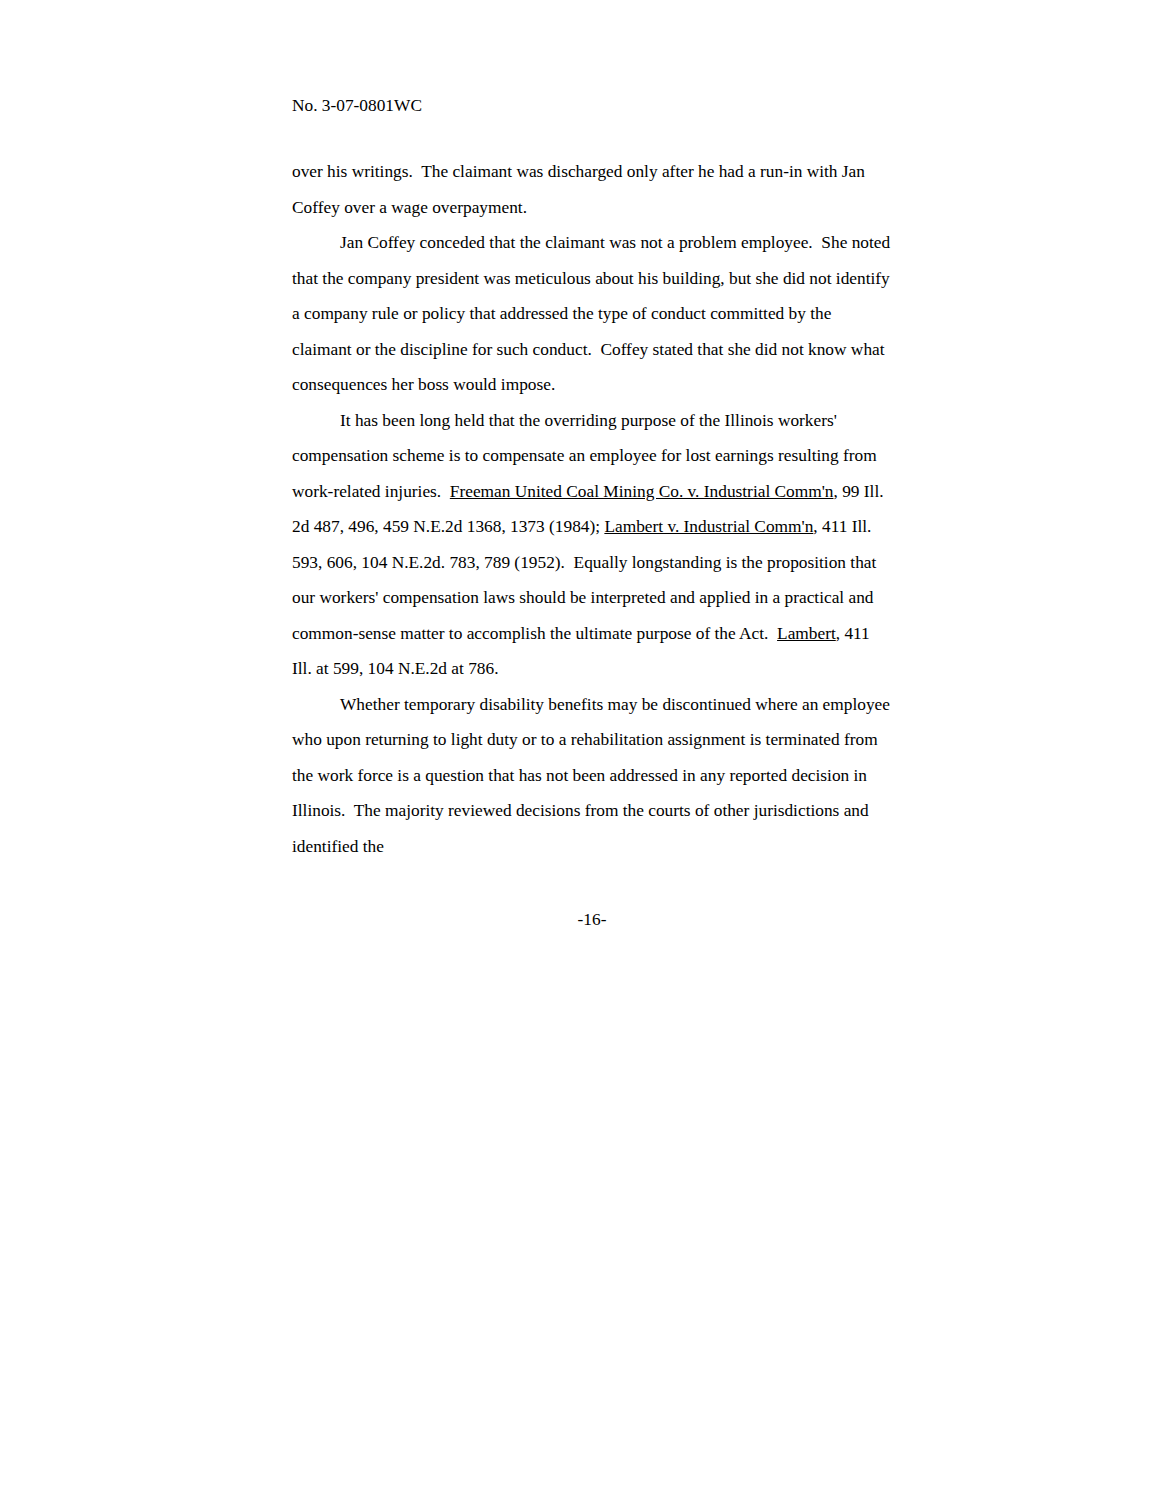No. 3-07-0801WC
over his writings. The claimant was discharged only after he had a run-in with Jan Coffey over a wage overpayment.
Jan Coffey conceded that the claimant was not a problem employee. She noted that the company president was meticulous about his building, but she did not identify a company rule or policy that addressed the type of conduct committed by the claimant or the discipline for such conduct. Coffey stated that she did not know what consequences her boss would impose.
It has been long held that the overriding purpose of the Illinois workers' compensation scheme is to compensate an employee for lost earnings resulting from work-related injuries. Freeman United Coal Mining Co. v. Industrial Comm'n, 99 Ill. 2d 487, 496, 459 N.E.2d 1368, 1373 (1984); Lambert v. Industrial Comm'n, 411 Ill. 593, 606, 104 N.E.2d. 783, 789 (1952). Equally longstanding is the proposition that our workers' compensation laws should be interpreted and applied in a practical and common-sense matter to accomplish the ultimate purpose of the Act. Lambert, 411 Ill. at 599, 104 N.E.2d at 786.
Whether temporary disability benefits may be discontinued where an employee who upon returning to light duty or to a rehabilitation assignment is terminated from the work force is a question that has not been addressed in any reported decision in Illinois. The majority reviewed decisions from the courts of other jurisdictions and identified the
-16-